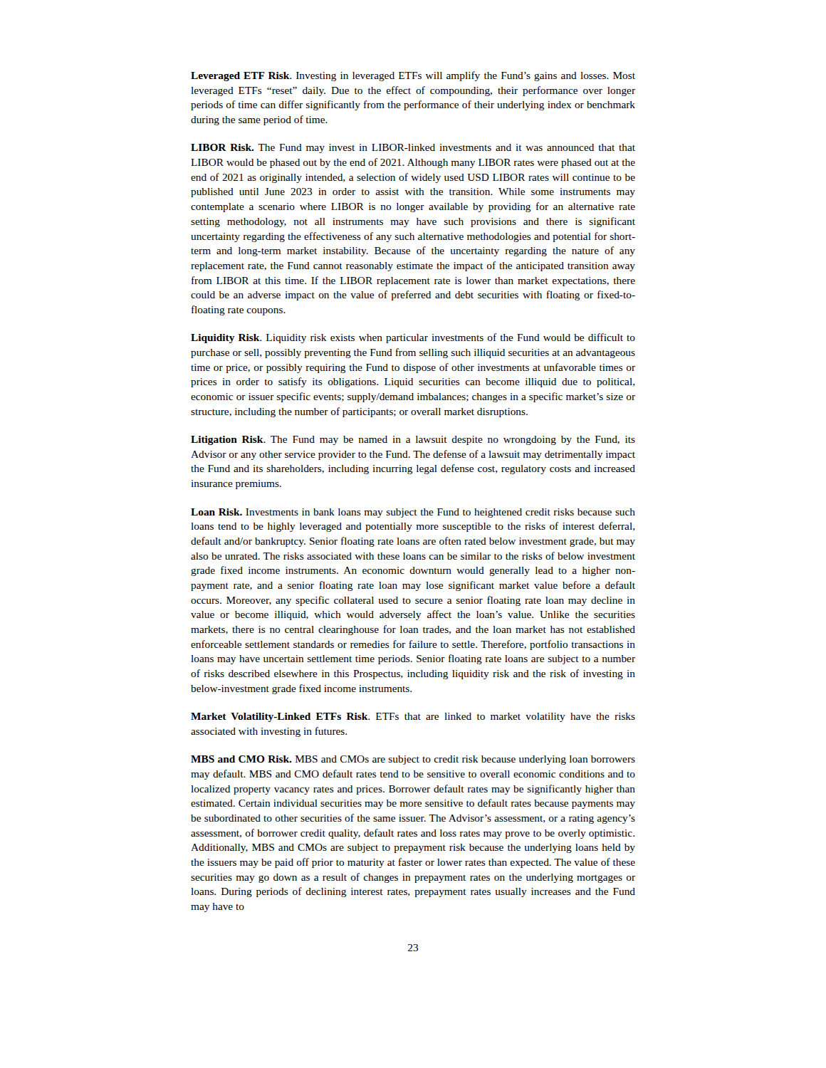Leveraged ETF Risk. Investing in leveraged ETFs will amplify the Fund’s gains and losses. Most leveraged ETFs “reset” daily. Due to the effect of compounding, their performance over longer periods of time can differ significantly from the performance of their underlying index or benchmark during the same period of time.
LIBOR Risk. The Fund may invest in LIBOR-linked investments and it was announced that that LIBOR would be phased out by the end of 2021. Although many LIBOR rates were phased out at the end of 2021 as originally intended, a selection of widely used USD LIBOR rates will continue to be published until June 2023 in order to assist with the transition. While some instruments may contemplate a scenario where LIBOR is no longer available by providing for an alternative rate setting methodology, not all instruments may have such provisions and there is significant uncertainty regarding the effectiveness of any such alternative methodologies and potential for short-term and long-term market instability. Because of the uncertainty regarding the nature of any replacement rate, the Fund cannot reasonably estimate the impact of the anticipated transition away from LIBOR at this time. If the LIBOR replacement rate is lower than market expectations, there could be an adverse impact on the value of preferred and debt securities with floating or fixed-to-floating rate coupons.
Liquidity Risk. Liquidity risk exists when particular investments of the Fund would be difficult to purchase or sell, possibly preventing the Fund from selling such illiquid securities at an advantageous time or price, or possibly requiring the Fund to dispose of other investments at unfavorable times or prices in order to satisfy its obligations. Liquid securities can become illiquid due to political, economic or issuer specific events; supply/demand imbalances; changes in a specific market’s size or structure, including the number of participants; or overall market disruptions.
Litigation Risk. The Fund may be named in a lawsuit despite no wrongdoing by the Fund, its Advisor or any other service provider to the Fund. The defense of a lawsuit may detrimentally impact the Fund and its shareholders, including incurring legal defense cost, regulatory costs and increased insurance premiums.
Loan Risk. Investments in bank loans may subject the Fund to heightened credit risks because such loans tend to be highly leveraged and potentially more susceptible to the risks of interest deferral, default and/or bankruptcy. Senior floating rate loans are often rated below investment grade, but may also be unrated. The risks associated with these loans can be similar to the risks of below investment grade fixed income instruments. An economic downturn would generally lead to a higher non-payment rate, and a senior floating rate loan may lose significant market value before a default occurs. Moreover, any specific collateral used to secure a senior floating rate loan may decline in value or become illiquid, which would adversely affect the loan’s value. Unlike the securities markets, there is no central clearinghouse for loan trades, and the loan market has not established enforceable settlement standards or remedies for failure to settle. Therefore, portfolio transactions in loans may have uncertain settlement time periods. Senior floating rate loans are subject to a number of risks described elsewhere in this Prospectus, including liquidity risk and the risk of investing in below-investment grade fixed income instruments.
Market Volatility-Linked ETFs Risk. ETFs that are linked to market volatility have the risks associated with investing in futures.
MBS and CMO Risk. MBS and CMOs are subject to credit risk because underlying loan borrowers may default. MBS and CMO default rates tend to be sensitive to overall economic conditions and to localized property vacancy rates and prices. Borrower default rates may be significantly higher than estimated. Certain individual securities may be more sensitive to default rates because payments may be subordinated to other securities of the same issuer. The Advisor’s assessment, or a rating agency’s assessment, of borrower credit quality, default rates and loss rates may prove to be overly optimistic. Additionally, MBS and CMOs are subject to prepayment risk because the underlying loans held by the issuers may be paid off prior to maturity at faster or lower rates than expected. The value of these securities may go down as a result of changes in prepayment rates on the underlying mortgages or loans. During periods of declining interest rates, prepayment rates usually increases and the Fund may have to
23